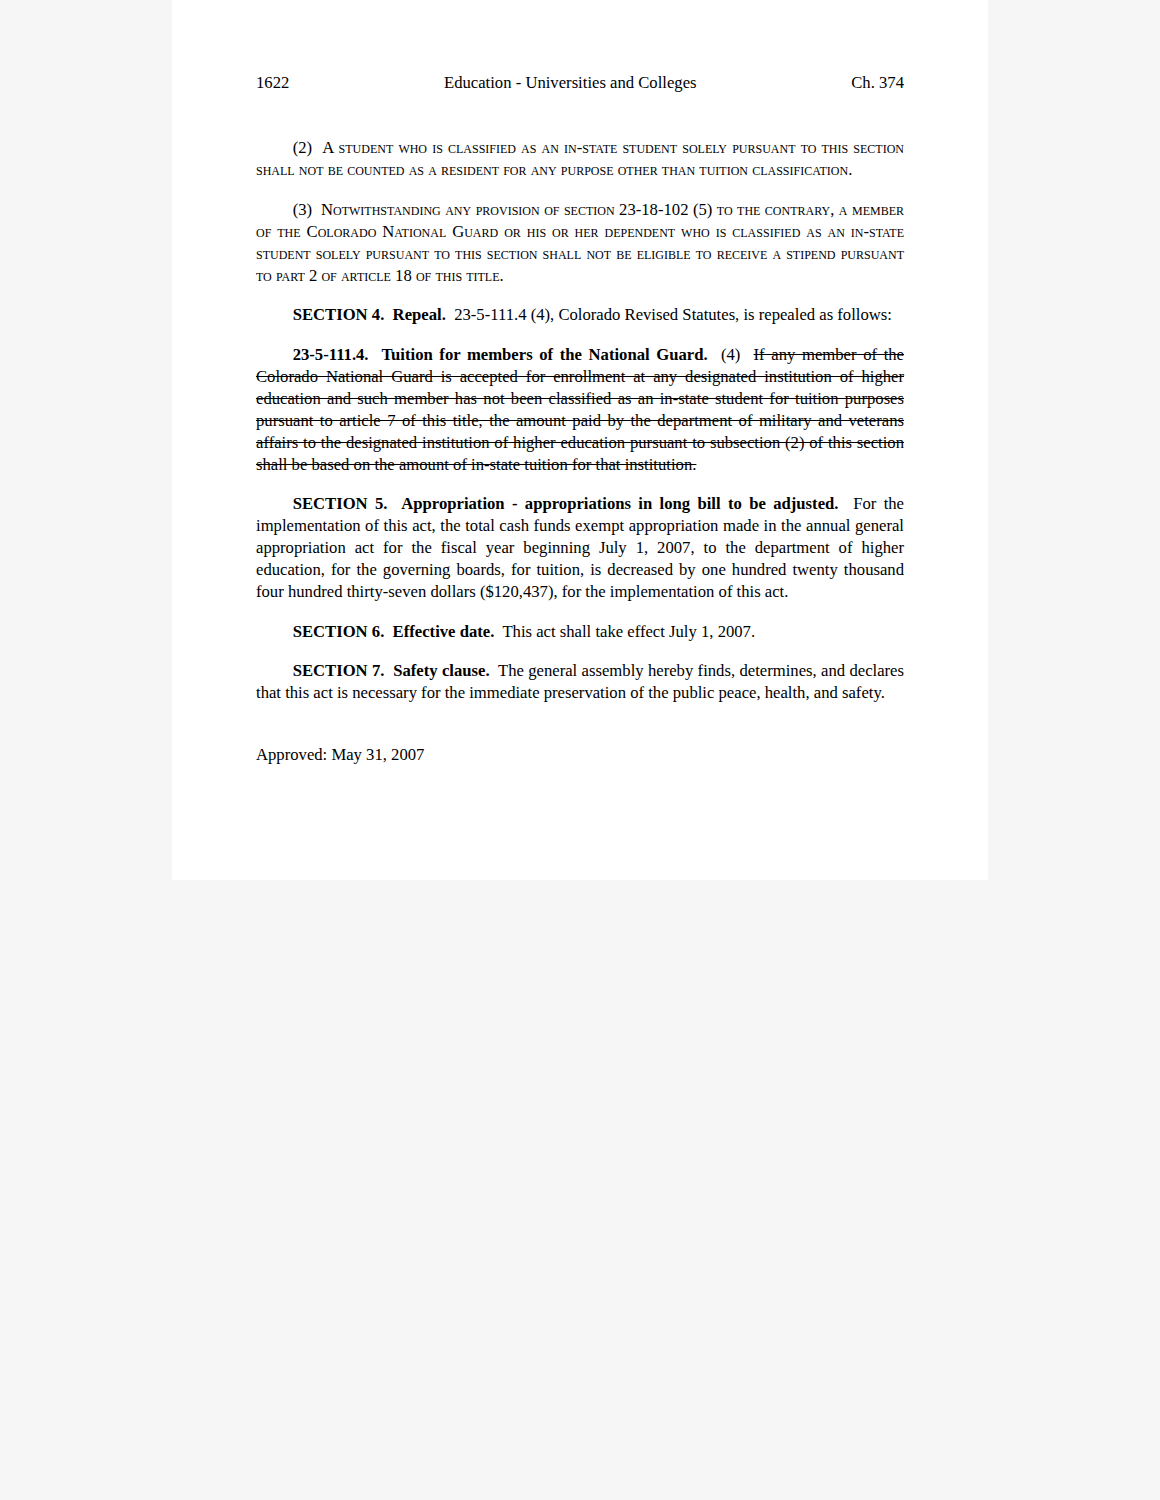1622 Education - Universities and Colleges Ch. 374
(2) A student who is classified as an in-state student solely pursuant to this section shall not be counted as a resident for any purpose other than tuition classification.
(3) Notwithstanding any provision of section 23-18-102 (5) to the contrary, a member of the Colorado National Guard or his or her dependent who is classified as an in-state student solely pursuant to this section shall not be eligible to receive a stipend pursuant to part 2 of article 18 of this title.
SECTION 4. Repeal. 23-5-111.4 (4), Colorado Revised Statutes, is repealed as follows:
23-5-111.4. Tuition for members of the National Guard. (4) If any member of the Colorado National Guard is accepted for enrollment at any designated institution of higher education and such member has not been classified as an in-state student for tuition purposes pursuant to article 7 of this title, the amount paid by the department of military and veterans affairs to the designated institution of higher education pursuant to subsection (2) of this section shall be based on the amount of in-state tuition for that institution.
SECTION 5. Appropriation - appropriations in long bill to be adjusted. For the implementation of this act, the total cash funds exempt appropriation made in the annual general appropriation act for the fiscal year beginning July 1, 2007, to the department of higher education, for the governing boards, for tuition, is decreased by one hundred twenty thousand four hundred thirty-seven dollars ($120,437), for the implementation of this act.
SECTION 6. Effective date. This act shall take effect July 1, 2007.
SECTION 7. Safety clause. The general assembly hereby finds, determines, and declares that this act is necessary for the immediate preservation of the public peace, health, and safety.
Approved: May 31, 2007